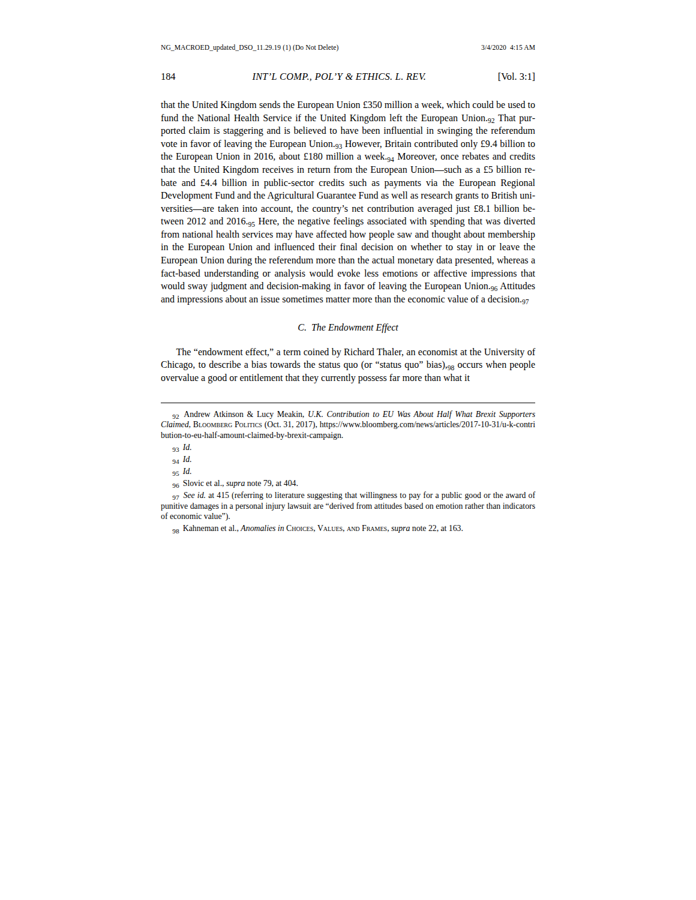NG_MACROED_updated_DSO_11.29.19 (1) (Do Not Delete) 3/4/2020 4:15 AM
184 INT’L COMP., POL’Y & ETHICS. L. REV. [Vol. 3:1]
that the United Kingdom sends the European Union £350 million a week, which could be used to fund the National Health Service if the United Kingdom left the European Union.92 That purported claim is staggering and is believed to have been influential in swinging the referendum vote in favor of leaving the European Union.93 However, Britain contributed only £9.4 billion to the European Union in 2016, about £180 million a week.94 Moreover, once rebates and credits that the United Kingdom receives in return from the European Union—such as a £5 billion rebate and £4.4 billion in public-sector credits such as payments via the European Regional Development Fund and the Agricultural Guarantee Fund as well as research grants to British universities—are taken into account, the country’s net contribution averaged just £8.1 billion between 2012 and 2016.95 Here, the negative feelings associated with spending that was diverted from national health services may have affected how people saw and thought about membership in the European Union and influenced their final decision on whether to stay in or leave the European Union during the referendum more than the actual monetary data presented, whereas a fact-based understanding or analysis would evoke less emotions or affective impressions that would sway judgment and decision-making in favor of leaving the European Union.96 Attitudes and impressions about an issue sometimes matter more than the economic value of a decision.97
C. The Endowment Effect
The “endowment effect,” a term coined by Richard Thaler, an economist at the University of Chicago, to describe a bias towards the status quo (or “status quo” bias),98 occurs when people overvalue a good or entitlement that they currently possess far more than what it
92 Andrew Atkinson & Lucy Meakin, U.K. Contribution to EU Was About Half What Brexit Supporters Claimed, Bloomberg Politics (Oct. 31, 2017), https://www.bloomberg.com/news/articles/2017-10-31/u-k-contribution-to-eu-half-amount-claimed-by-brexit-campaign.
93 Id.
94 Id.
95 Id.
96 Slovic et al., supra note 79, at 404.
97 See id. at 415 (referring to literature suggesting that willingness to pay for a public good or the award of punitive damages in a personal injury lawsuit are “derived from attitudes based on emotion rather than indicators of economic value”).
98 Kahneman et al., Anomalies in Choices, Values, and Frames, supra note 22, at 163.